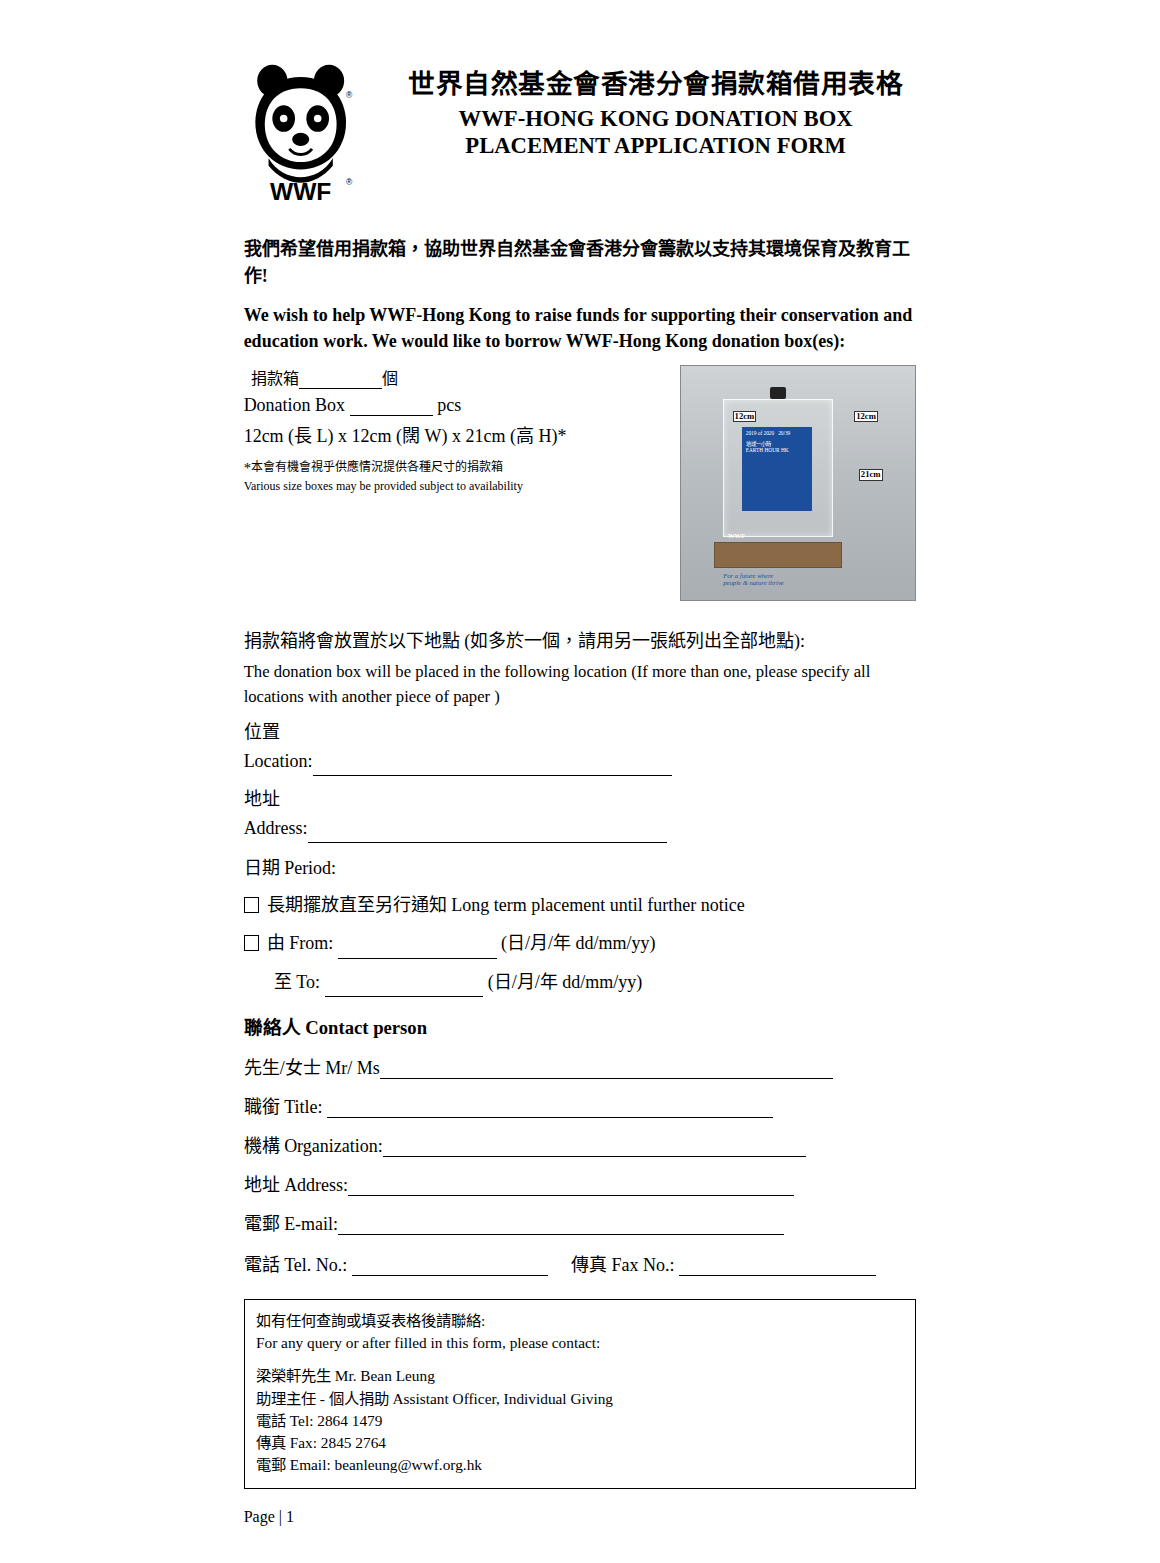WWF ® ®
世界自然基金會香港分會捐款箱借用表格
WWF-HONG KONG DONATION BOX
PLACEMENT APPLICATION FORM
我們希望借用捐款箱，協助世界自然基金會香港分會籌款以支持其環境保育及教育工作!
We wish to help WWF-Hong Kong to raise funds for supporting their conservation and education work. We would like to borrow WWF-Hong Kong donation box(es):
捐款箱 個
Donation Box pcs
12cm (長 L) x 12cm (闊 W) x 21cm (高 H)*
*本會有機會視乎供應情況提供各種尺寸的捐款箱
Various size boxes may be provided subject to availability
2019 of 2020 20/39
地球一小時
EARTH HOUR HK
WWF
For a future where
people & nature thrive
12cm
12cm
21cm
捐款箱將會放置於以下地點 (如多於一個，請用另一張紙列出全部地點):
The donation box will be placed in the following location (If more than one, please specify all locations with another piece of paper )
位置 Location:
地址 Address:
日期 Period:
長期擺放直至另行通知 Long term placement until further notice
由 From: (日/月/年 dd/mm/yy)
至 To: (日/月/年 dd/mm/yy)
聯絡人 Contact person
先生/女士 Mr/ Ms
職銜 Title:
機構 Organization:
地址 Address:
電郵 E-mail:
電話 Tel. No.: 傳真 Fax No.:
如有任何查詢或填妥表格後請聯絡:
For any query or after filled in this form, please contact:
梁榮軒先生 Mr. Bean Leung
助理主任 - 個人捐助 Assistant Officer, Individual Giving
電話 Tel: 2864 1479
傳真 Fax: 2845 2764
電郵 Email: beanleung@wwf.org.hk
Page | 1